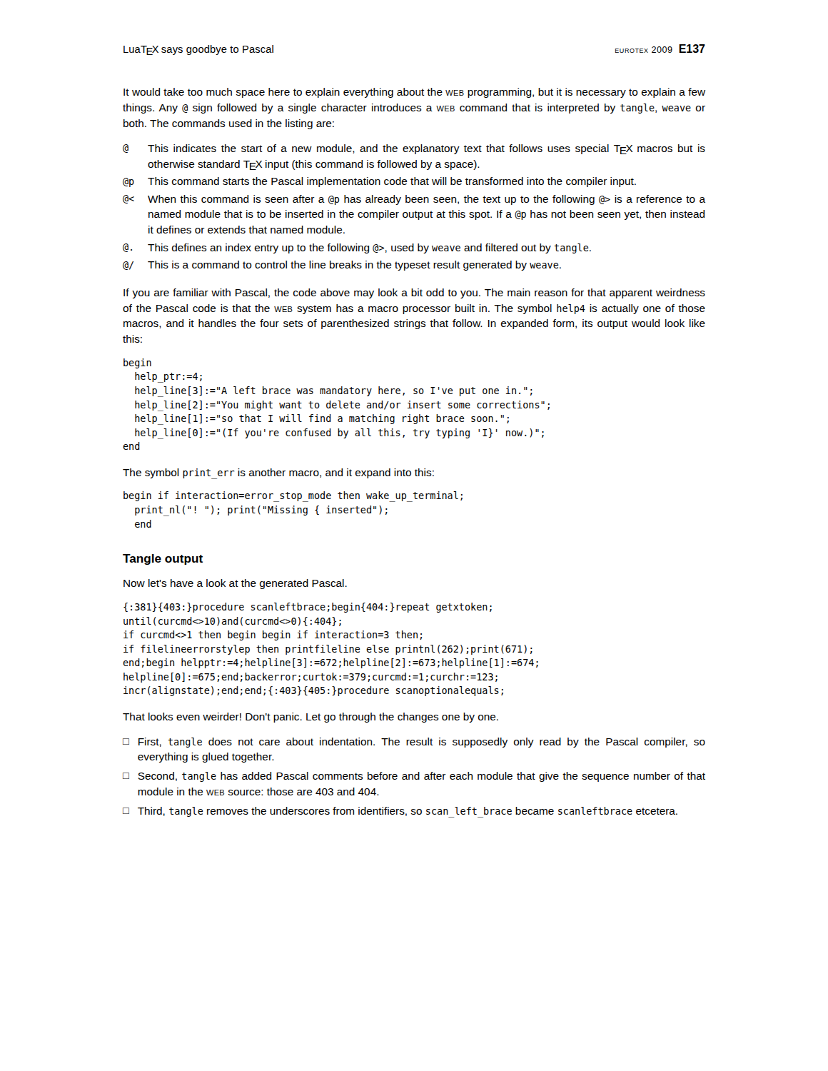LuaTEX says goodbye to Pascal
eurotex 2009 E137
It would take too much space here to explain everything about the web programming, but it is necessary to explain a few things. Any @ sign followed by a single character introduces a web command that is interpreted by tangle, weave or both. The commands used in the listing are:
@
This indicates the start of a new module, and the explanatory text that follows uses special TEX macros but is otherwise standard TEX input (this command is followed by a space).
@p
This command starts the Pascal implementation code that will be transformed into the compiler input.
@<
When this command is seen after a @p has already been seen, the text up to the following @> is a reference to a named module that is to be inserted in the compiler output at this spot. If a @p has not been seen yet, then instead it defines or extends that named module.
@.
This defines an index entry up to the following @>, used by weave and filtered out by tangle.
@/
This is a command to control the line breaks in the typeset result generated by weave.
If you are familiar with Pascal, the code above may look a bit odd to you. The main reason for that apparent weirdness of the Pascal code is that the web system has a macro processor built in. The symbol help4 is actually one of those macros, and it handles the four sets of parenthesized strings that follow. In expanded form, its output would look like this:
begin
  help_ptr:=4;
  help_line[3]:="A left brace was mandatory here, so I've put one in.";
  help_line[2]:="You might want to delete and/or insert some corrections";
  help_line[1]:="so that I will find a matching right brace soon.";
  help_line[0]:="(If you're confused by all this, try typing 'I}' now.)";
end
The symbol print_err is another macro, and it expand into this:
begin if interaction=error_stop_mode then wake_up_terminal;
  print_nl("! "); print("Missing { inserted");
  end
Tangle output
Now let's have a look at the generated Pascal.
{:381}{403:}procedure scanleftbrace;begin{404:}repeat getxtoken;
until(curcmd<>10)and(curcmd<>0){:404};
if curcmd<>1 then begin begin if interaction=3 then;
if filelineerrorstylep then printfileline else printnl(262);print(671);
end;begin helpptr:=4;helpline[3]:=672;helpline[2]:=673;helpline[1]:=674;
helpline[0]:=675;end;backerror;curtok:=379;curcmd:=1;curchr:=123;
incr(alignstate);end;end;{:403}{405:}procedure scanoptionalequals;
That looks even weirder! Don't panic. Let go through the changes one by one.
First, tangle does not care about indentation. The result is supposedly only read by the Pascal compiler, so everything is glued together.
Second, tangle has added Pascal comments before and after each module that give the sequence number of that module in the web source: those are 403 and 404.
Third, tangle removes the underscores from identifiers, so scan_left_brace became scanleftbrace etcetera.